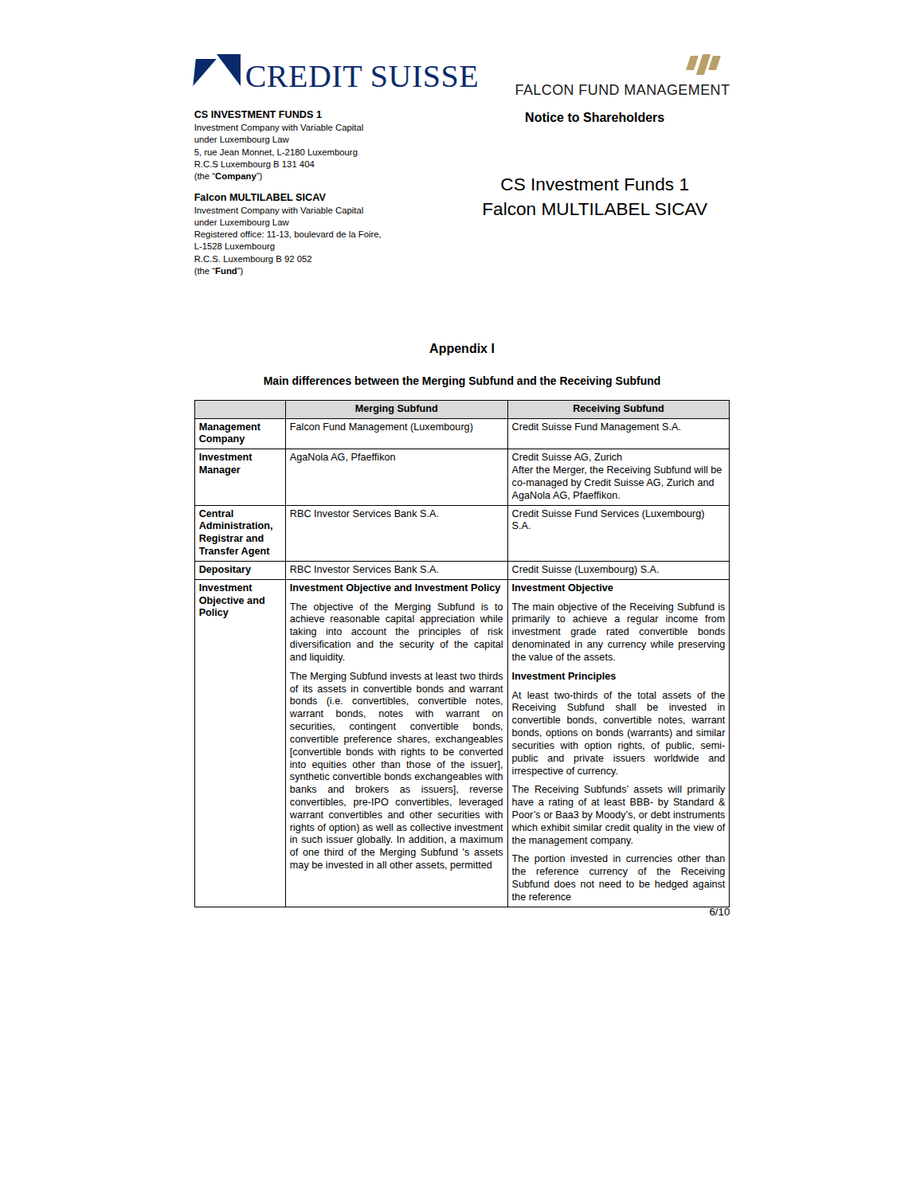CREDIT SUISSE
FALCON FUND MANAGEMENT
CS INVESTMENT FUNDS 1
Investment Company with Variable Capital
under Luxembourg Law
5, rue Jean Monnet, L-2180 Luxembourg
R.C.S Luxembourg B 131 404
(the “Company”)
Falcon MULTILABEL SICAV
Investment Company with Variable Capital
under Luxembourg Law
Registered office: 11-13, boulevard de la Foire,
L-1528 Luxembourg
R.C.S. Luxembourg B 92 052
(the “Fund”)
Notice to Shareholders
CS Investment Funds 1
Falcon MULTILABEL SICAV
Appendix I
Main differences between the Merging Subfund and the Receiving Subfund
| | Merging Subfund | Receiving Subfund |
| --- | --- | --- |
| Management Company | Falcon Fund Management (Luxembourg) | Credit Suisse Fund Management S.A. |
| Investment Manager | AgaNola AG, Pfaeffikon | Credit Suisse AG, Zurich After the Merger, the Receiving Subfund will be co-managed by Credit Suisse AG, Zurich and AgaNola AG, Pfaeffikon. |
| Central Administration, Registrar and Transfer Agent | RBC Investor Services Bank S.A. | Credit Suisse Fund Services (Luxembourg) S.A. |
| Depositary | RBC Investor Services Bank S.A. | Credit Suisse (Luxembourg) S.A. |
| Investment Objective and Policy | Investment Objective and Investment Policy The objective of the Merging Subfund is to achieve reasonable capital appreciation while taking into account the principles of risk diversification and the security of the capital and liquidity. The Merging Subfund invests at least two thirds of its assets in convertible bonds and warrant bonds (i.e. convertibles, convertible notes, warrant bonds, notes with warrant on securities, contingent convertible bonds, convertible preference shares, exchangeables [convertible bonds with rights to be converted into equities other than those of the issuer], synthetic convertible bonds exchangeables with banks and brokers as issuers], reverse convertibles, pre-IPO convertibles, leveraged warrant convertibles and other securities with rights of option) as well as collective investment in such issuer globally. In addition, a maximum of one third of the Merging Subfund 's assets may be invested in all other assets, permitted | Investment Objective The main objective of the Receiving Subfund is primarily to achieve a regular income from investment grade rated convertible bonds denominated in any currency while preserving the value of the assets. Investment Principles At least two-thirds of the total assets of the Receiving Subfund shall be invested in convertible bonds, convertible notes, warrant bonds, options on bonds (warrants) and similar securities with option rights, of public, semi-public and private issuers worldwide and irrespective of currency. The Receiving Subfunds’ assets will primarily have a rating of at least BBB- by Standard & Poor’s or Baa3 by Moody’s, or debt instruments which exhibit similar credit quality in the view of the management company. The portion invested in currencies other than the reference currency of the Receiving Subfund does not need to be hedged against the reference |
6/10